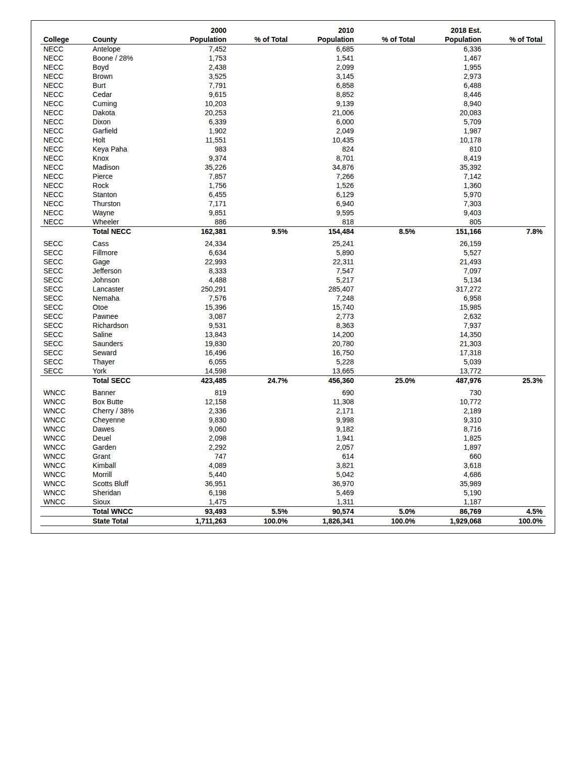Population by College Service Area and County, 2000, 2010, and 2018 Estimate
| | | 2000 | | 2010 | | 2018 Est. | |
| --- | --- | --- | --- | --- | --- | --- | --- |
| College | County | Population | % of Total | Population | % of Total | Population | % of Total |
| NECC | Antelope | 7,452 | | 6,685 | | 6,336 | |
| NECC | Boone / 28% | 1,753 | | 1,541 | | 1,467 | |
| NECC | Boyd | 2,438 | | 2,099 | | 1,955 | |
| NECC | Brown | 3,525 | | 3,145 | | 2,973 | |
| NECC | Burt | 7,791 | | 6,858 | | 6,488 | |
| NECC | Cedar | 9,615 | | 8,852 | | 8,446 | |
| NECC | Cuming | 10,203 | | 9,139 | | 8,940 | |
| NECC | Dakota | 20,253 | | 21,006 | | 20,083 | |
| NECC | Dixon | 6,339 | | 6,000 | | 5,709 | |
| NECC | Garfield | 1,902 | | 2,049 | | 1,987 | |
| NECC | Holt | 11,551 | | 10,435 | | 10,178 | |
| NECC | Keya Paha | 983 | | 824 | | 810 | |
| NECC | Knox | 9,374 | | 8,701 | | 8,419 | |
| NECC | Madison | 35,226 | | 34,876 | | 35,392 | |
| NECC | Pierce | 7,857 | | 7,266 | | 7,142 | |
| NECC | Rock | 1,756 | | 1,526 | | 1,360 | |
| NECC | Stanton | 6,455 | | 6,129 | | 5,970 | |
| NECC | Thurston | 7,171 | | 6,940 | | 7,303 | |
| NECC | Wayne | 9,851 | | 9,595 | | 9,403 | |
| NECC | Wheeler | 886 | | 818 | | 805 | |
| | Total NECC | 162,381 | 9.5% | 154,484 | 8.5% | 151,166 | 7.8% |
| SECC | Cass | 24,334 | | 25,241 | | 26,159 | |
| SECC | Fillmore | 6,634 | | 5,890 | | 5,527 | |
| SECC | Gage | 22,993 | | 22,311 | | 21,493 | |
| SECC | Jefferson | 8,333 | | 7,547 | | 7,097 | |
| SECC | Johnson | 4,488 | | 5,217 | | 5,134 | |
| SECC | Lancaster | 250,291 | | 285,407 | | 317,272 | |
| SECC | Nemaha | 7,576 | | 7,248 | | 6,958 | |
| SECC | Otoe | 15,396 | | 15,740 | | 15,985 | |
| SECC | Pawnee | 3,087 | | 2,773 | | 2,632 | |
| SECC | Richardson | 9,531 | | 8,363 | | 7,937 | |
| SECC | Saline | 13,843 | | 14,200 | | 14,350 | |
| SECC | Saunders | 19,830 | | 20,780 | | 21,303 | |
| SECC | Seward | 16,496 | | 16,750 | | 17,318 | |
| SECC | Thayer | 6,055 | | 5,228 | | 5,039 | |
| SECC | York | 14,598 | | 13,665 | | 13,772 | |
| | Total SECC | 423,485 | 24.7% | 456,360 | 25.0% | 487,976 | 25.3% |
| WNCC | Banner | 819 | | 690 | | 730 | |
| WNCC | Box Butte | 12,158 | | 11,308 | | 10,772 | |
| WNCC | Cherry / 38% | 2,336 | | 2,171 | | 2,189 | |
| WNCC | Cheyenne | 9,830 | | 9,998 | | 9,310 | |
| WNCC | Dawes | 9,060 | | 9,182 | | 8,716 | |
| WNCC | Deuel | 2,098 | | 1,941 | | 1,825 | |
| WNCC | Garden | 2,292 | | 2,057 | | 1,897 | |
| WNCC | Grant | 747 | | 614 | | 660 | |
| WNCC | Kimball | 4,089 | | 3,821 | | 3,618 | |
| WNCC | Morrill | 5,440 | | 5,042 | | 4,686 | |
| WNCC | Scotts Bluff | 36,951 | | 36,970 | | 35,989 | |
| WNCC | Sheridan | 6,198 | | 5,469 | | 5,190 | |
| WNCC | Sioux | 1,475 | | 1,311 | | 1,187 | |
| | Total WNCC | 93,493 | 5.5% | 90,574 | 5.0% | 86,769 | 4.5% |
| | State Total | 1,711,263 | 100.0% | 1,826,341 | 100.0% | 1,929,068 | 100.0% |